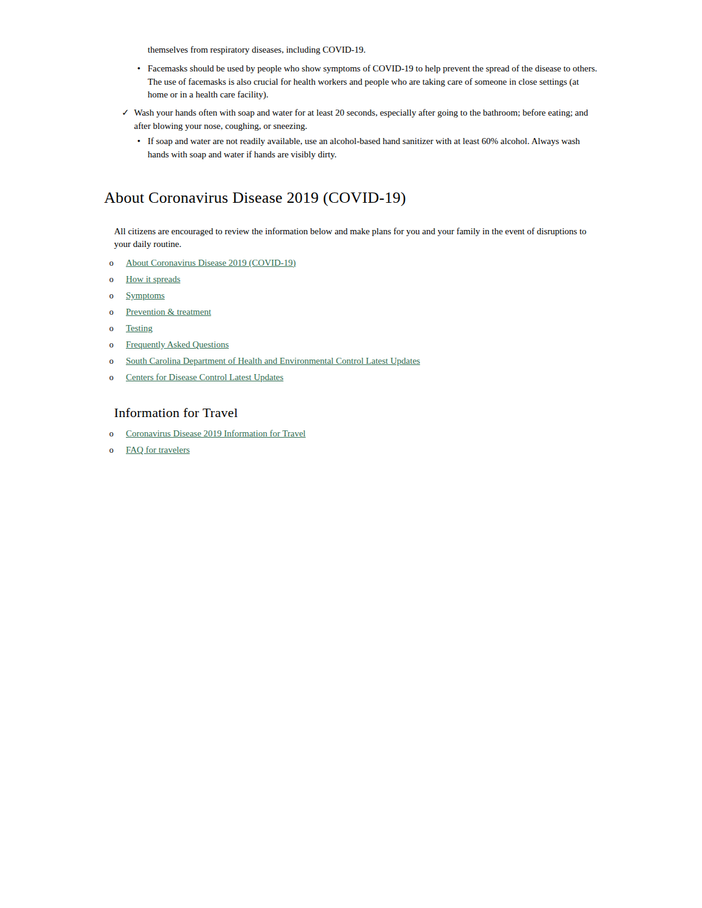themselves from respiratory diseases, including COVID-19.
Facemasks should be used by people who show symptoms of COVID-19 to help prevent the spread of the disease to others. The use of facemasks is also crucial for health workers and people who are taking care of someone in close settings (at home or in a health care facility).
Wash your hands often with soap and water for at least 20 seconds, especially after going to the bathroom; before eating; and after blowing your nose, coughing, or sneezing.
If soap and water are not readily available, use an alcohol-based hand sanitizer with at least 60% alcohol. Always wash hands with soap and water if hands are visibly dirty.
About Coronavirus Disease 2019 (COVID-19)
All citizens are encouraged to review the information below and make plans for you and your family in the event of disruptions to your daily routine.
About Coronavirus Disease 2019 (COVID-19)
How it spreads
Symptoms
Prevention & treatment
Testing
Frequently Asked Questions
South Carolina Department of Health and Environmental Control Latest Updates
Centers for Disease Control Latest Updates
Information for Travel
Coronavirus Disease 2019 Information for Travel
FAQ for travelers